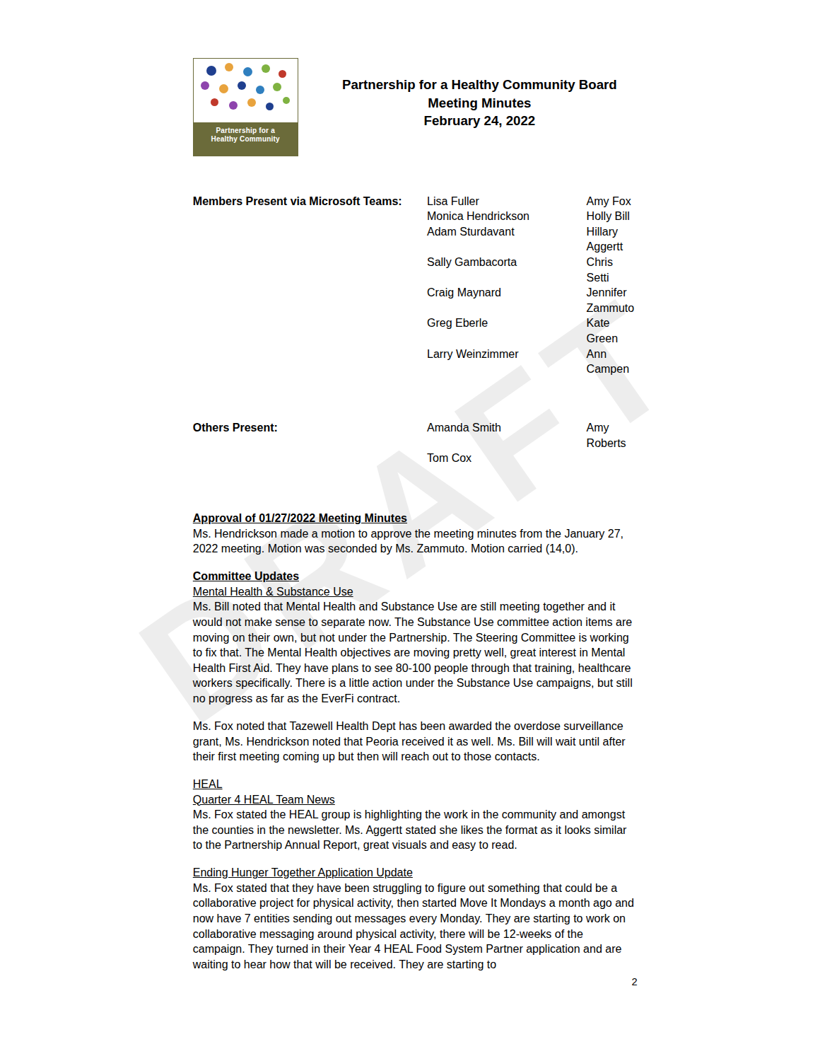DRAFT
Partnership for a
Healthy Community
Partnership for a Healthy Community Board
Meeting Minutes
February 24, 2022
| Members Present via Microsoft Teams: | Lisa Fuller | Amy Fox |
| | Monica Hendrickson | Holly Bill |
| | Adam Sturdavant | Hillary Aggertt |
| | Sally Gambacorta | Chris Setti |
| | Craig Maynard | Jennifer Zammuto |
| | Greg Eberle | Kate Green |
| | Larry Weinzimmer | Ann Campen |
| Others Present: | Amanda Smith | Amy Roberts |
| | Tom Cox | |
Approval of 01/27/2022 Meeting Minutes
Ms. Hendrickson made a motion to approve the meeting minutes from the January 27, 2022 meeting. Motion was seconded by Ms. Zammuto. Motion carried (14,0).
Committee Updates
Mental Health & Substance Use
Ms. Bill noted that Mental Health and Substance Use are still meeting together and it would not make sense to separate now. The Substance Use committee action items are moving on their own, but not under the Partnership. The Steering Committee is working to fix that. The Mental Health objectives are moving pretty well, great interest in Mental Health First Aid. They have plans to see 80-100 people through that training, healthcare workers specifically. There is a little action under the Substance Use campaigns, but still no progress as far as the EverFi contract.
Ms. Fox noted that Tazewell Health Dept has been awarded the overdose surveillance grant, Ms. Hendrickson noted that Peoria received it as well. Ms. Bill will wait until after their first meeting coming up but then will reach out to those contacts.
HEAL
Quarter 4 HEAL Team News
Ms. Fox stated the HEAL group is highlighting the work in the community and amongst the counties in the newsletter. Ms. Aggertt stated she likes the format as it looks similar to the Partnership Annual Report, great visuals and easy to read.
Ending Hunger Together Application Update
Ms. Fox stated that they have been struggling to figure out something that could be a collaborative project for physical activity, then started Move It Mondays a month ago and now have 7 entities sending out messages every Monday. They are starting to work on collaborative messaging around physical activity, there will be 12-weeks of the campaign. They turned in their Year 4 HEAL Food System Partner application and are waiting to hear how that will be received. They are starting to
2